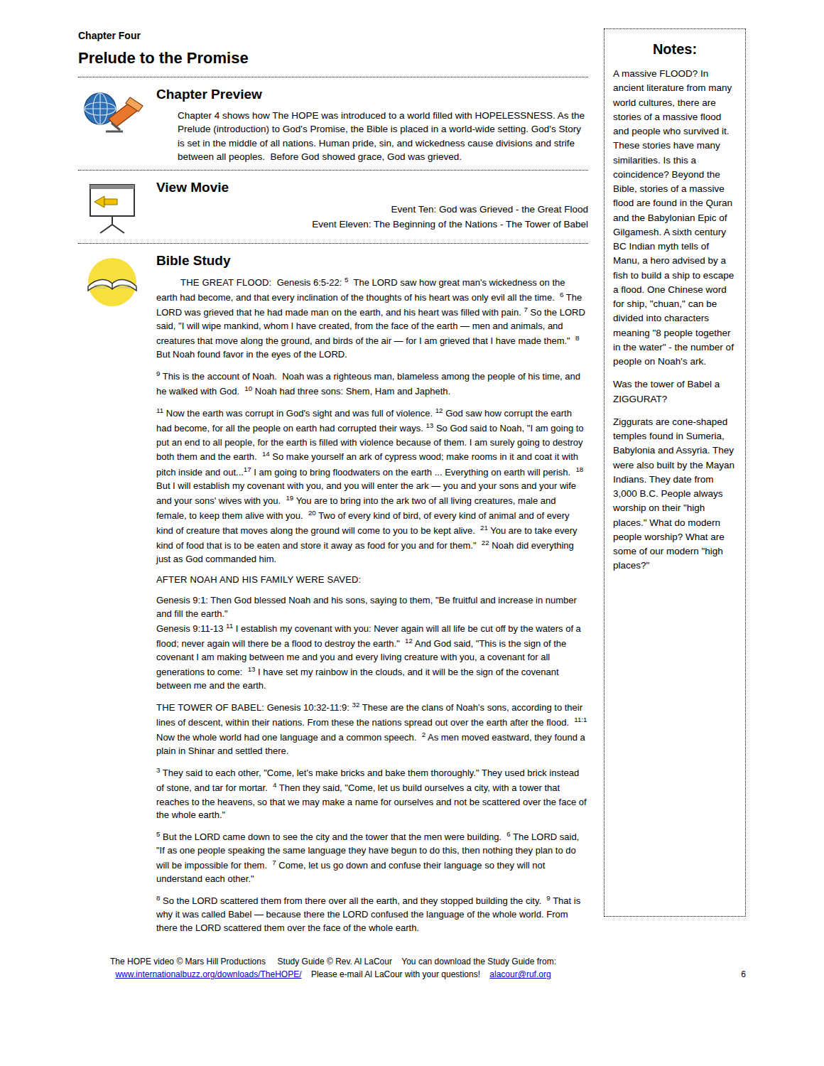Chapter Four
Prelude to the Promise
Chapter Preview
Chapter 4 shows how The HOPE was introduced to a world filled with HOPELESSNESS. As the Prelude (introduction) to God's Promise, the Bible is placed in a world-wide setting. God's Story is set in the middle of all nations. Human pride, sin, and wickedness cause divisions and strife between all peoples. Before God showed grace, God was grieved.
View Movie
Event Ten: God was Grieved - the Great Flood
Event Eleven: The Beginning of the Nations - The Tower of Babel
Bible Study
THE GREAT FLOOD: Genesis 6:5-22: 5 The LORD saw how great man's wickedness on the earth had become, and that every inclination of the thoughts of his heart was only evil all the time. 6 The LORD was grieved that he had made man on the earth, and his heart was filled with pain. 7 So the LORD said, "I will wipe mankind, whom I have created, from the face of the earth — men and animals, and creatures that move along the ground, and birds of the air — for I am grieved that I have made them." 8 But Noah found favor in the eyes of the LORD.
9 This is the account of Noah. Noah was a righteous man, blameless among the people of his time, and he walked with God. 10 Noah had three sons: Shem, Ham and Japheth.
11 Now the earth was corrupt in God's sight and was full of violence. 12 God saw how corrupt the earth had become, for all the people on earth had corrupted their ways. 13 So God said to Noah, "I am going to put an end to all people, for the earth is filled with violence because of them. I am surely going to destroy both them and the earth. 14 So make yourself an ark of cypress wood; make rooms in it and coat it with pitch inside and out...17 I am going to bring floodwaters on the earth ... Everything on earth will perish. 18 But I will establish my covenant with you, and you will enter the ark — you and your sons and your wife and your sons' wives with you. 19 You are to bring into the ark two of all living creatures, male and female, to keep them alive with you. 20 Two of every kind of bird, of every kind of animal and of every kind of creature that moves along the ground will come to you to be kept alive. 21 You are to take every kind of food that is to be eaten and store it away as food for you and for them." 22 Noah did everything just as God commanded him.
AFTER NOAH AND HIS FAMILY WERE SAVED:
Genesis 9:1: Then God blessed Noah and his sons, saying to them, "Be fruitful and increase in number and fill the earth."
Genesis 9:11-13 11 I establish my covenant with you: Never again will all life be cut off by the waters of a flood; never again will there be a flood to destroy the earth." 12 And God said, "This is the sign of the covenant I am making between me and you and every living creature with you, a covenant for all generations to come: 13 I have set my rainbow in the clouds, and it will be the sign of the covenant between me and the earth.
THE TOWER OF BABEL: Genesis 10:32-11:9: 32 These are the clans of Noah's sons, according to their lines of descent, within their nations. From these the nations spread out over the earth after the flood. 11:1 Now the whole world had one language and a common speech. 2 As men moved eastward, they found a plain in Shinar and settled there.
3 They said to each other, "Come, let's make bricks and bake them thoroughly." They used brick instead of stone, and tar for mortar. 4 Then they said, "Come, let us build ourselves a city, with a tower that reaches to the heavens, so that we may make a name for ourselves and not be scattered over the face of the whole earth."
5 But the LORD came down to see the city and the tower that the men were building. 6 The LORD said, "If as one people speaking the same language they have begun to do this, then nothing they plan to do will be impossible for them. 7 Come, let us go down and confuse their language so they will not understand each other."
8 So the LORD scattered them from there over all the earth, and they stopped building the city. 9 That is why it was called Babel — because there the LORD confused the language of the whole world. From there the LORD scattered them over the face of the whole earth.
The HOPE video © Mars Hill Productions Study Guide © Rev. Al LaCour You can download the Study Guide from:
www.internationalbuzz.org/downloads/TheHOPE/ Please e-mail Al LaCour with your questions! alacour@ruf.org
Notes:
A massive FLOOD? In ancient literature from many world cultures, there are stories of a massive flood and people who survived it. These stories have many similarities. Is this a coincidence? Beyond the Bible, stories of a massive flood are found in the Quran and the Babylonian Epic of Gilgamesh. A sixth century BC Indian myth tells of Manu, a hero advised by a fish to build a ship to escape a flood. One Chinese word for ship, "chuan," can be divided into characters meaning "8 people together in the water" - the number of people on Noah's ark.
Was the tower of Babel a ZIGGURAT?
Ziggurats are cone-shaped temples found in Sumeria, Babylonia and Assyria. They were also built by the Mayan Indians. They date from 3,000 B.C. People always worship on their "high places." What do modern people worship? What are some of our modern "high places?"
6